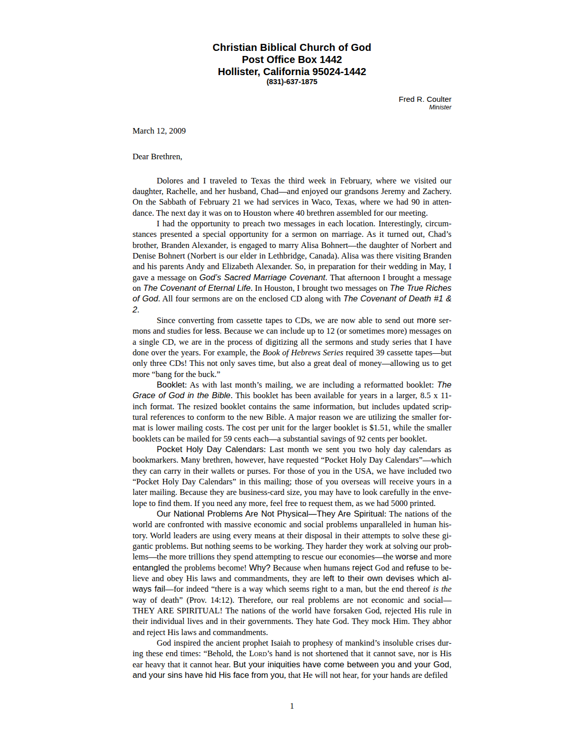Christian Biblical Church of God
Post Office Box 1442
Hollister, California 95024-1442
(831)-637-1875
Fred R. Coulter
Minister
March 12, 2009
Dear Brethren,
Dolores and I traveled to Texas the third week in February, where we visited our daughter, Rachelle, and her husband, Chad—and enjoyed our grandsons Jeremy and Zachery. On the Sabbath of February 21 we had services in Waco, Texas, where we had 90 in attendance. The next day it was on to Houston where 40 brethren assembled for our meeting.
I had the opportunity to preach two messages in each location. Interestingly, circumstances presented a special opportunity for a sermon on marriage. As it turned out, Chad’s brother, Branden Alexander, is engaged to marry Alisa Bohnert—the daughter of Norbert and Denise Bohnert (Norbert is our elder in Lethbridge, Canada). Alisa was there visiting Branden and his parents Andy and Elizabeth Alexander. So, in preparation for their wedding in May, I gave a message on God’s Sacred Marriage Covenant. That afternoon I brought a message on The Covenant of Eternal Life. In Houston, I brought two messages on The True Riches of God. All four sermons are on the enclosed CD along with The Covenant of Death #1 & 2.
Since converting from cassette tapes to CDs, we are now able to send out more sermons and studies for less. Because we can include up to 12 (or sometimes more) messages on a single CD, we are in the process of digitizing all the sermons and study series that I have done over the years. For example, the Book of Hebrews Series required 39 cassette tapes—but only three CDs! This not only saves time, but also a great deal of money—allowing us to get more “bang for the buck.”
Booklet: As with last month’s mailing, we are including a reformatted booklet: The Grace of God in the Bible. This booklet has been available for years in a larger, 8.5 x 11-inch format. The resized booklet contains the same information, but includes updated scriptural references to conform to the new Bible. A major reason we are utilizing the smaller format is lower mailing costs. The cost per unit for the larger booklet is $1.51, while the smaller booklets can be mailed for 59 cents each—a substantial savings of 92 cents per booklet.
Pocket Holy Day Calendars: Last month we sent you two holy day calendars as bookmarkers. Many brethren, however, have requested “Pocket Holy Day Calendars”—which they can carry in their wallets or purses. For those of you in the USA, we have included two “Pocket Holy Day Calendars” in this mailing; those of you overseas will receive yours in a later mailing. Because they are business-card size, you may have to look carefully in the envelope to find them. If you need any more, feel free to request them, as we had 5000 printed.
Our National Problems Are Not Physical—They Are Spiritual: The nations of the world are confronted with massive economic and social problems unparalleled in human history. World leaders are using every means at their disposal in their attempts to solve these gigantic problems. But nothing seems to be working. They harder they work at solving our problems—the more trillions they spend attempting to rescue our economies—the worse and more entangled the problems become! Why? Because when humans reject God and refuse to believe and obey His laws and commandments, they are left to their own devises which always fail—for indeed “there is a way which seems right to a man, but the end thereof is the way of death” (Prov. 14:12). Therefore, our real problems are not economic and social—THEY ARE SPIRITUAL! The nations of the world have forsaken God, rejected His rule in their individual lives and in their governments. They hate God. They mock Him. They abhor and reject His laws and commandments.
God inspired the ancient prophet Isaiah to prophesy of mankind’s insoluble crises during these end times: “Behold, the Lord’s hand is not shortened that it cannot save, nor is His ear heavy that it cannot hear. But your iniquities have come between you and your God, and your sins have hid His face from you, that He will not hear, for your hands are defiled
1